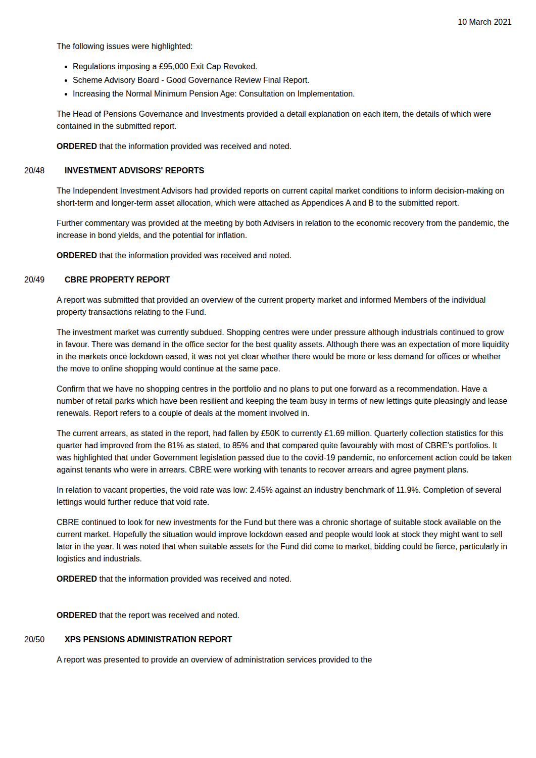10 March 2021
The following issues were highlighted:
Regulations imposing a £95,000 Exit Cap Revoked.
Scheme Advisory Board - Good Governance Review Final Report.
Increasing the Normal Minimum Pension Age: Consultation on Implementation.
The Head of Pensions Governance and Investments provided a detail explanation on each item, the details of which were contained in the submitted report.
ORDERED that the information provided was received and noted.
20/48 INVESTMENT ADVISORS' REPORTS
The Independent Investment Advisors had provided reports on current capital market conditions to inform decision-making on short-term and longer-term asset allocation, which were attached as Appendices A and B to the submitted report.
Further commentary was provided at the meeting by both Advisers in relation to the economic recovery from the pandemic, the increase in bond yields, and the potential for inflation.
ORDERED that the information provided was received and noted.
20/49 CBRE PROPERTY REPORT
A report was submitted that provided an overview of the current property market and informed Members of the individual property transactions relating to the Fund.
The investment market was currently subdued. Shopping centres were under pressure although industrials continued to grow in favour. There was demand in the office sector for the best quality assets. Although there was an expectation of more liquidity in the markets once lockdown eased, it was not yet clear whether there would be more or less demand for offices or whether the move to online shopping would continue at the same pace.
Confirm that we have no shopping centres in the portfolio and no plans to put one forward as a recommendation. Have a number of retail parks which have been resilient and keeping the team busy in terms of new lettings quite pleasingly and lease renewals. Report refers to a couple of deals at the moment involved in.
The current arrears, as stated in the report, had fallen by £50K to currently £1.69 million. Quarterly collection statistics for this quarter had improved from the 81% as stated, to 85% and that compared quite favourably with most of CBRE's portfolios. It was highlighted that under Government legislation passed due to the covid-19 pandemic, no enforcement action could be taken against tenants who were in arrears. CBRE were working with tenants to recover arrears and agree payment plans.
In relation to vacant properties, the void rate was low: 2.45% against an industry benchmark of 11.9%. Completion of several lettings would further reduce that void rate.
CBRE continued to look for new investments for the Fund but there was a chronic shortage of suitable stock available on the current market. Hopefully the situation would improve lockdown eased and people would look at stock they might want to sell later in the year. It was noted that when suitable assets for the Fund did come to market, bidding could be fierce, particularly in logistics and industrials.
ORDERED that the information provided was received and noted.
ORDERED that the report was received and noted.
20/50 XPS PENSIONS ADMINISTRATION REPORT
A report was presented to provide an overview of administration services provided to the